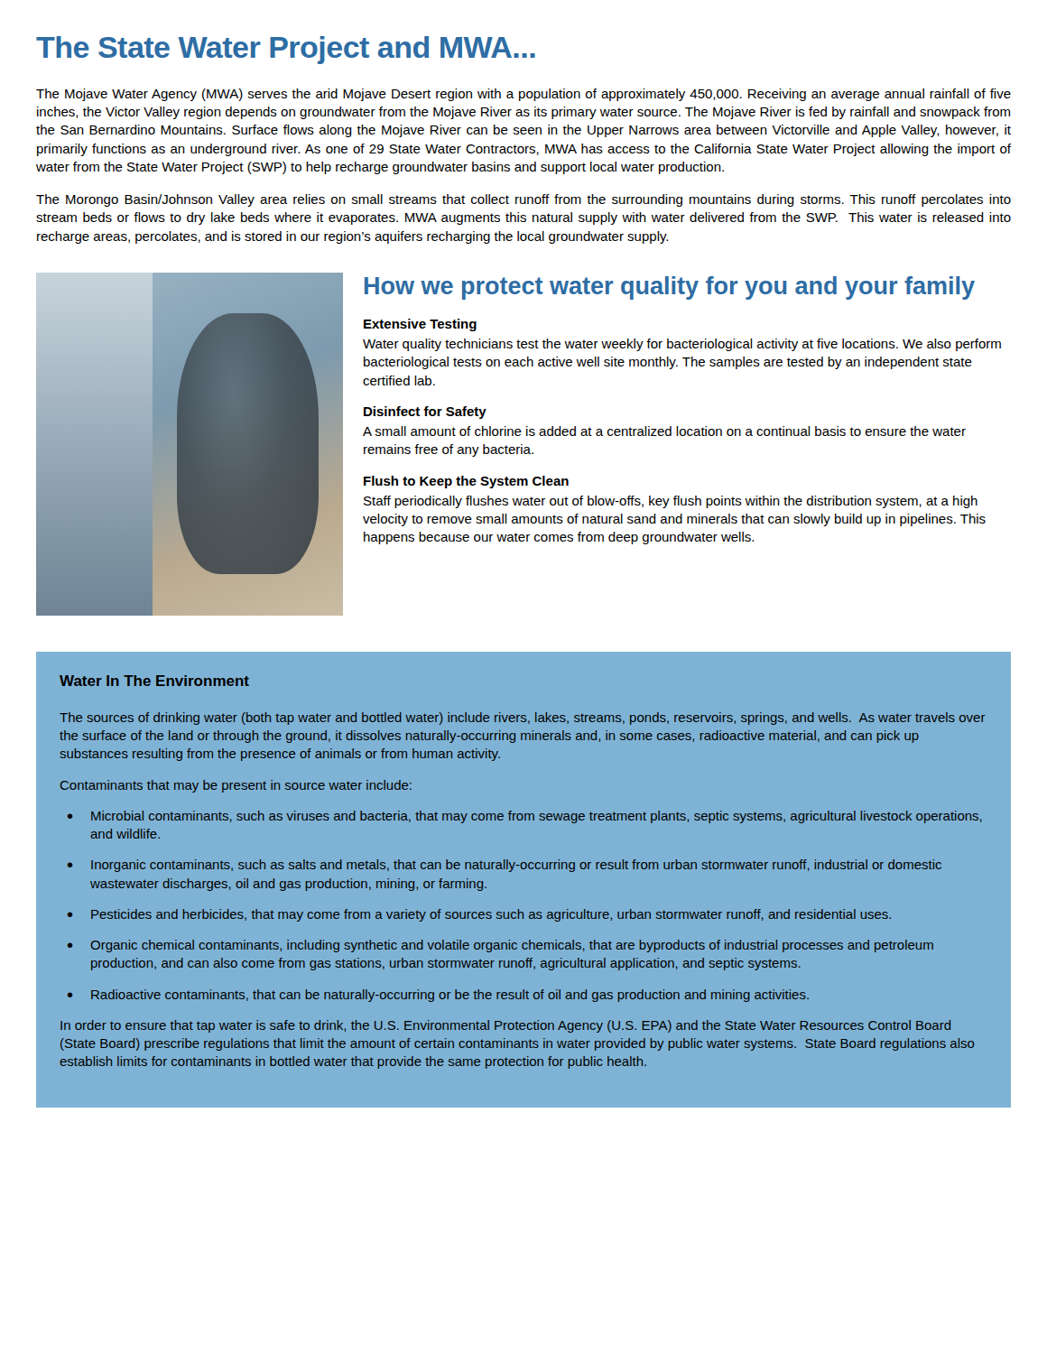The State Water Project and MWA...
The Mojave Water Agency (MWA) serves the arid Mojave Desert region with a population of approximately 450,000. Receiving an average annual rainfall of five inches, the Victor Valley region depends on groundwater from the Mojave River as its primary water source. The Mojave River is fed by rainfall and snowpack from the San Bernardino Mountains. Surface flows along the Mojave River can be seen in the Upper Narrows area between Victorville and Apple Valley, however, it primarily functions as an underground river. As one of 29 State Water Contractors, MWA has access to the California State Water Project allowing the import of water from the State Water Project (SWP) to help recharge groundwater basins and support local water production.
The Morongo Basin/Johnson Valley area relies on small streams that collect runoff from the surrounding mountains during storms. This runoff percolates into stream beds or flows to dry lake beds where it evaporates. MWA augments this natural supply with water delivered from the SWP. This water is released into recharge areas, percolates, and is stored in our region’s aquifers recharging the local groundwater supply.
How we protect water quality for you and your family
Extensive Testing
Water quality technicians test the water weekly for bacteriological activity at five locations. We also perform bacteriological tests on each active well site monthly. The samples are tested by an independent state certified lab.
Disinfect for Safety
A small amount of chlorine is added at a centralized location on a continual basis to ensure the water remains free of any bacteria.
Flush to Keep the System Clean
Staff periodically flushes water out of blow-offs, key flush points within the distribution system, at a high velocity to remove small amounts of natural sand and minerals that can slowly build up in pipelines. This happens because our water comes from deep groundwater wells.
Water In The Environment
The sources of drinking water (both tap water and bottled water) include rivers, lakes, streams, ponds, reservoirs, springs, and wells. As water travels over the surface of the land or through the ground, it dissolves naturally-occurring minerals and, in some cases, radioactive material, and can pick up substances resulting from the presence of animals or from human activity.
Contaminants that may be present in source water include:
Microbial contaminants, such as viruses and bacteria, that may come from sewage treatment plants, septic systems, agricultural livestock operations, and wildlife.
Inorganic contaminants, such as salts and metals, that can be naturally-occurring or result from urban stormwater runoff, industrial or domestic wastewater discharges, oil and gas production, mining, or farming.
Pesticides and herbicides, that may come from a variety of sources such as agriculture, urban stormwater runoff, and residential uses.
Organic chemical contaminants, including synthetic and volatile organic chemicals, that are byproducts of industrial processes and petroleum production, and can also come from gas stations, urban stormwater runoff, agricultural application, and septic systems.
Radioactive contaminants, that can be naturally-occurring or be the result of oil and gas production and mining activities.
In order to ensure that tap water is safe to drink, the U.S. Environmental Protection Agency (U.S. EPA) and the State Water Resources Control Board (State Board) prescribe regulations that limit the amount of certain contaminants in water provided by public water systems. State Board regulations also establish limits for contaminants in bottled water that provide the same protection for public health.